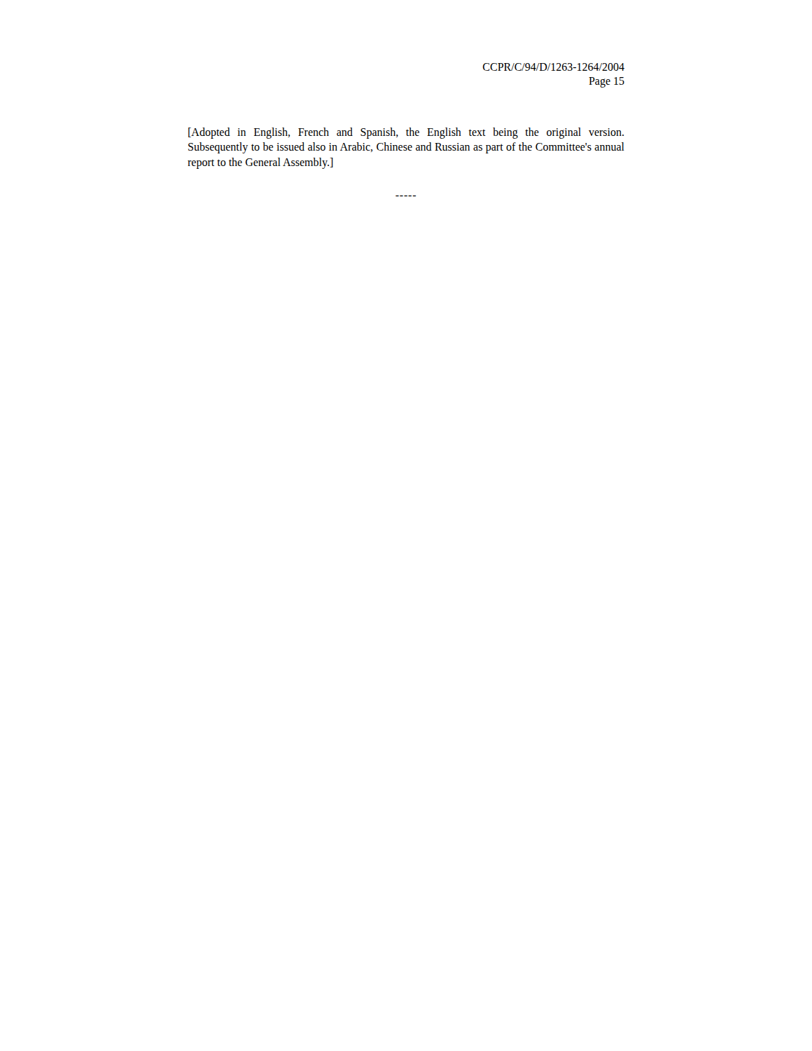CCPR/C/94/D/1263-1264/2004 Page 15
[Adopted in English, French and Spanish, the English text being the original version. Subsequently to be issued also in Arabic, Chinese and Russian as part of the Committee's annual report to the General Assembly.]
-----